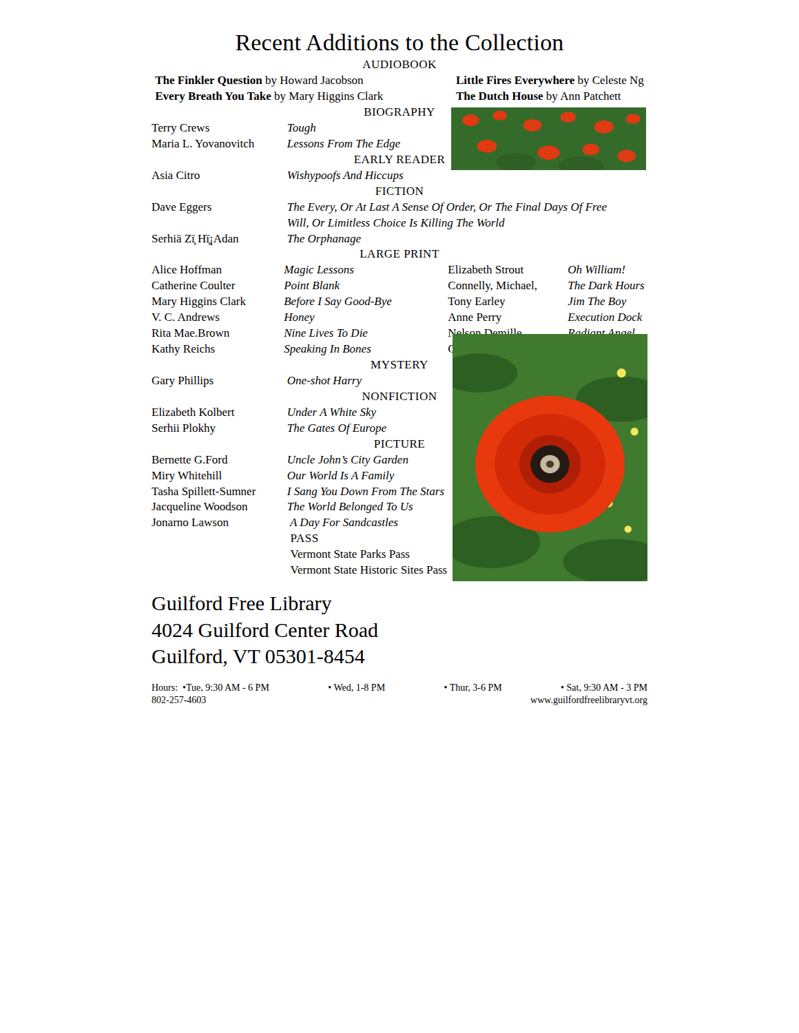Recent Additions to the Collection
AUDIOBOOK
The Finkler Question by Howard Jacobson Little Fires Everywhere by Celeste Ng
Every Breath You Take by Mary Higgins Clark The Dutch House by Ann Patchett
BIOGRAPHY
| Terry Crews | Tough | Viola Davis | Finding Me |
| Maria L. Yovanovitch | Lessons From The Edge |
EARLY READER
Asia Citro Wishypoofs And Hiccups
FICTION
Dave Eggers The Every, Or At Last A Sense Of Order, Or The Final Days Of Free
Will, Or Limitless Choice Is Killing The World
Serhiä Zï̧ Hï̧¡Adan The Orphanage
LARGE PRINT
| Alice Hoffman | Magic Lessons | Elizabeth Strout | Oh William! |
| Catherine Coulter | Point Blank | Connelly, Michael, | The Dark Hours |
| Mary Higgins Clark | Before I Say Good-Bye | Tony Earley | Jim The Boy |
| V. C. Andrews | Honey | Anne Perry | Execution Dock |
| Rita Mae.Brown | Nine Lives To Die | Nelson Demille | Radiant Angel |
| Kathy Reichs | Speaking In Bones | Chloe Benjamin | The Immortalists |
MYSTERY
| Gary Phillips | One-shot Harry | Mick Herron | Bad Actors |
NONFICTION
| Elizabeth Kolbert | Under A White Sky | David Remnick | Lenin’s Tomb |
| Serhii Plokhy | The Gates Of Europe |
PICTURE
Bernette G.Ford Uncle John’s City Garden
Miry Whitehill Our World Is A Family
Tasha Spillett-Sumner I Sang You Down From The Stars
Jacqueline Woodson The World Belonged To Us
Jonarno Lawson A Day For Sandcastles
PASS
Vermont State Parks Pass
Vermont State Historic Sites Pass
Guilford Free Library
4024 Guilford Center Road
Guilford, VT 05301-8454
Hours: •Tue, 9:30 AM - 6 PM • Wed, 1-8 PM • Thur, 3-6 PM • Sat, 9:30 AM - 3 PM
802-257-4603 www.guilfordfreelibraryvt.org